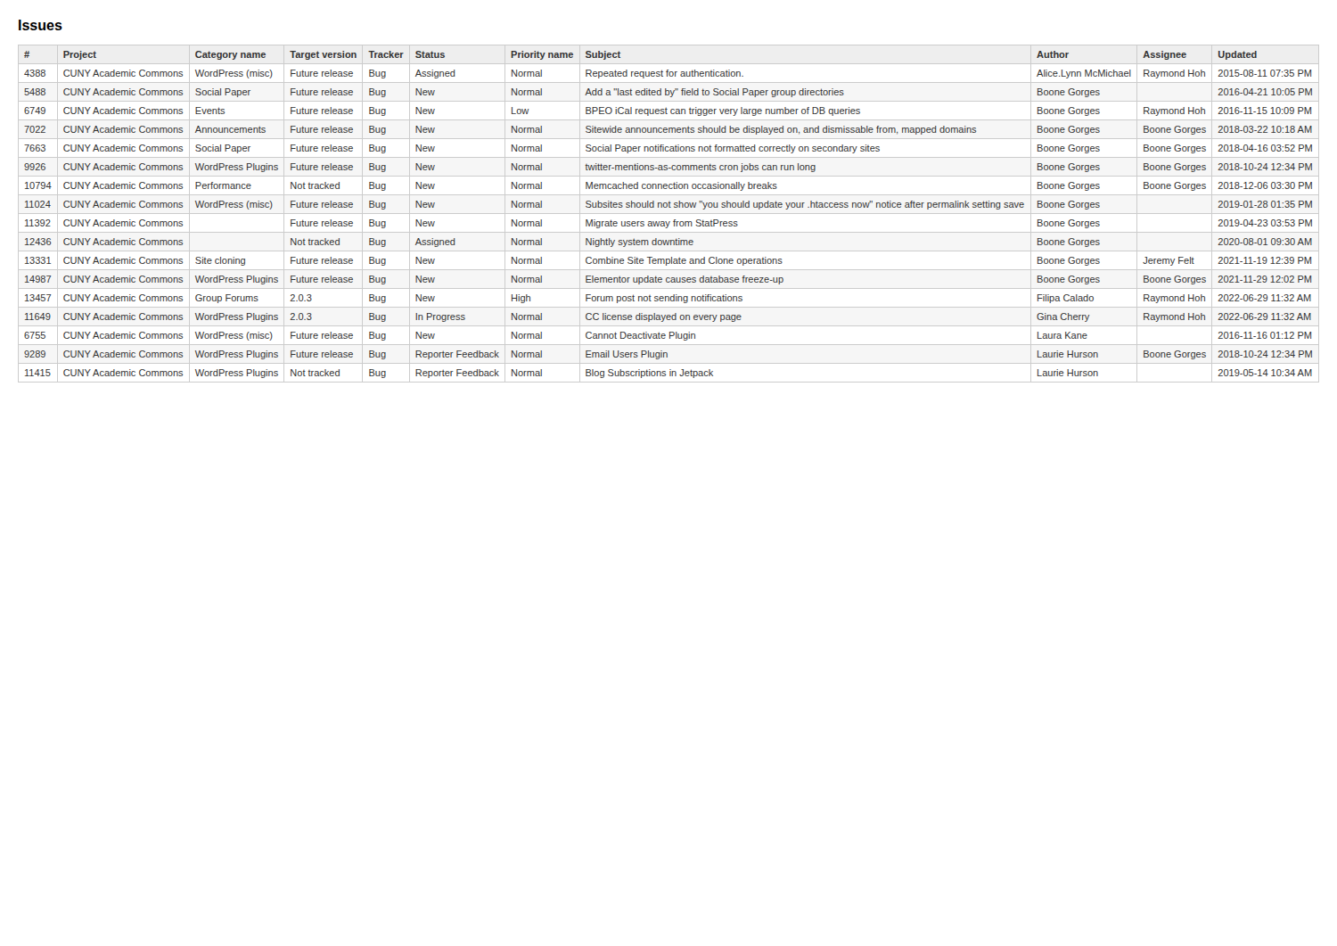Issues
| # | Project | Category name | Target version | Tracker | Status | Priority name | Subject | Author | Assignee | Updated |
| --- | --- | --- | --- | --- | --- | --- | --- | --- | --- | --- |
| 4388 | CUNY Academic Commons | WordPress (misc) | Future release | Bug | Assigned | Normal | Repeated request for authentication. | Alice.Lynn McMichael | Raymond Hoh | 2015-08-11 07:35 PM |
| 5488 | CUNY Academic Commons | Social Paper | Future release | Bug | New | Normal | Add a "last edited by" field to Social Paper group directories | Boone Gorges | | 2016-04-21 10:05 PM |
| 6749 | CUNY Academic Commons | Events | Future release | Bug | New | Low | BPEO iCal request can trigger very large number of DB queries | Boone Gorges | Raymond Hoh | 2016-11-15 10:09 PM |
| 7022 | CUNY Academic Commons | Announcements | Future release | Bug | New | Normal | Sitewide announcements should be displayed on, and dismissable from, mapped domains | Boone Gorges | Boone Gorges | 2018-03-22 10:18 AM |
| 7663 | CUNY Academic Commons | Social Paper | Future release | Bug | New | Normal | Social Paper notifications not formatted correctly on secondary sites | Boone Gorges | Boone Gorges | 2018-04-16 03:52 PM |
| 9926 | CUNY Academic Commons | WordPress Plugins | Future release | Bug | New | Normal | twitter-mentions-as-comments cron jobs can run long | Boone Gorges | Boone Gorges | 2018-10-24 12:34 PM |
| 10794 | CUNY Academic Commons | Performance | Not tracked | Bug | New | Normal | Memcached connection occasionally breaks | Boone Gorges | Boone Gorges | 2018-12-06 03:30 PM |
| 11024 | CUNY Academic Commons | WordPress (misc) | Future release | Bug | New | Normal | Subsites should not show "you should update your .htaccess now" notice after permalink setting save | Boone Gorges | | 2019-01-28 01:35 PM |
| 11392 | CUNY Academic Commons | | Future release | Bug | New | Normal | Migrate users away from StatPress | Boone Gorges | | 2019-04-23 03:53 PM |
| 12436 | CUNY Academic Commons | | Not tracked | Bug | Assigned | Normal | Nightly system downtime | Boone Gorges | | 2020-08-01 09:30 AM |
| 13331 | CUNY Academic Commons | Site cloning | Future release | Bug | New | Normal | Combine Site Template and Clone operations | Boone Gorges | Jeremy Felt | 2021-11-19 12:39 PM |
| 14987 | CUNY Academic Commons | WordPress Plugins | Future release | Bug | New | Normal | Elementor update causes database freeze-up | Boone Gorges | Boone Gorges | 2021-11-29 12:02 PM |
| 13457 | CUNY Academic Commons | Group Forums | 2.0.3 | Bug | New | High | Forum post not sending notifications | Filipa Calado | Raymond Hoh | 2022-06-29 11:32 AM |
| 11649 | CUNY Academic Commons | WordPress Plugins | 2.0.3 | Bug | In Progress | Normal | CC license displayed on every page | Gina Cherry | Raymond Hoh | 2022-06-29 11:32 AM |
| 6755 | CUNY Academic Commons | WordPress (misc) | Future release | Bug | New | Normal | Cannot Deactivate Plugin | Laura Kane | | 2016-11-16 01:12 PM |
| 9289 | CUNY Academic Commons | WordPress Plugins | Future release | Bug | Reporter Feedback | Normal | Email Users Plugin | Laurie Hurson | Boone Gorges | 2018-10-24 12:34 PM |
| 11415 | CUNY Academic Commons | WordPress Plugins | Not tracked | Bug | Reporter Feedback | Normal | Blog Subscriptions in Jetpack | Laurie Hurson | | 2019-05-14 10:34 AM |